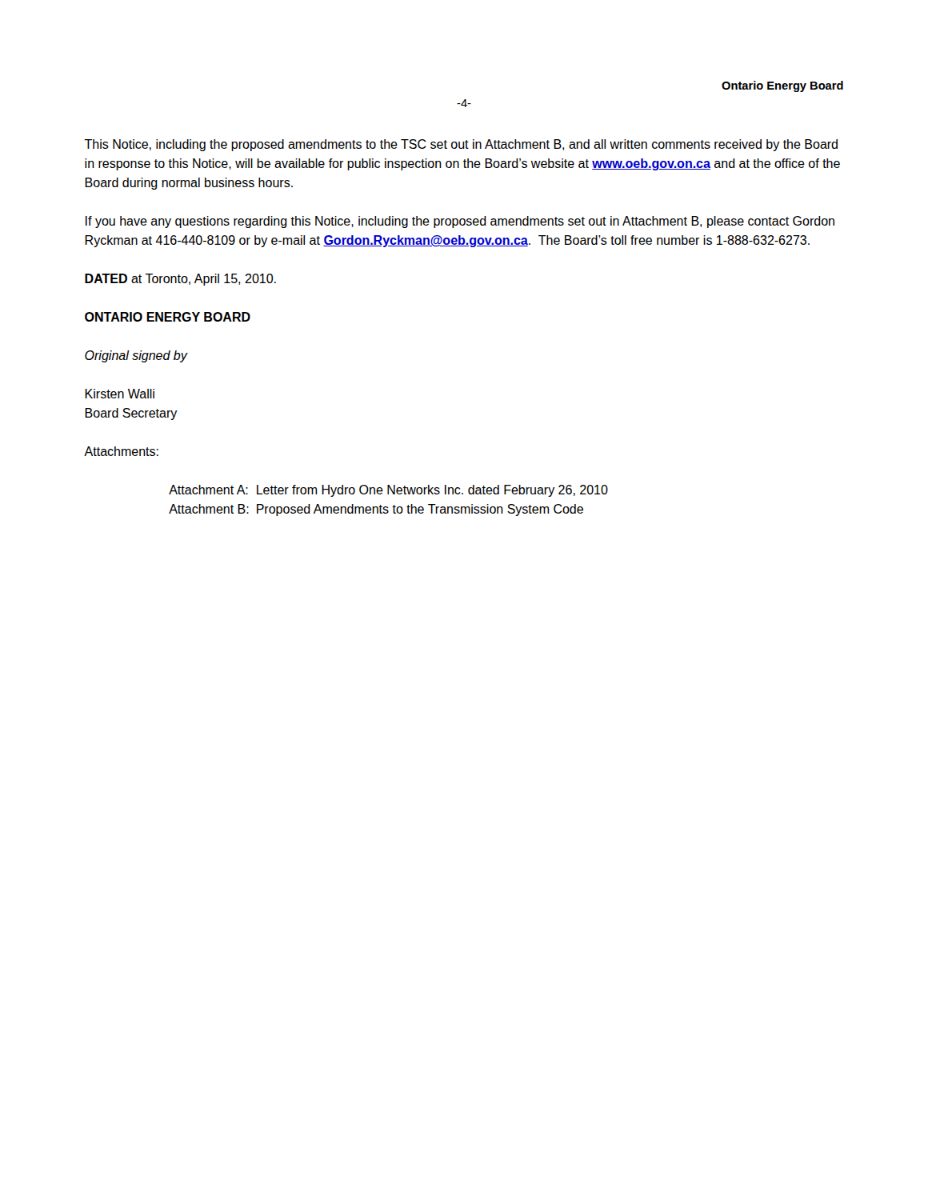Ontario Energy Board
-4-
This Notice, including the proposed amendments to the TSC set out in Attachment B, and all written comments received by the Board in response to this Notice, will be available for public inspection on the Board’s website at www.oeb.gov.on.ca and at the office of the Board during normal business hours.
If you have any questions regarding this Notice, including the proposed amendments set out in Attachment B, please contact Gordon Ryckman at 416-440-8109 or by e-mail at Gordon.Ryckman@oeb.gov.on.ca. The Board’s toll free number is 1-888-632-6273.
DATED at Toronto, April 15, 2010.
ONTARIO ENERGY BOARD
Original signed by
Kirsten Walli
Board Secretary
Attachments:
| Attachment A: | Letter from Hydro One Networks Inc. dated February 26, 2010 |
| Attachment B: | Proposed Amendments to the Transmission System Code |